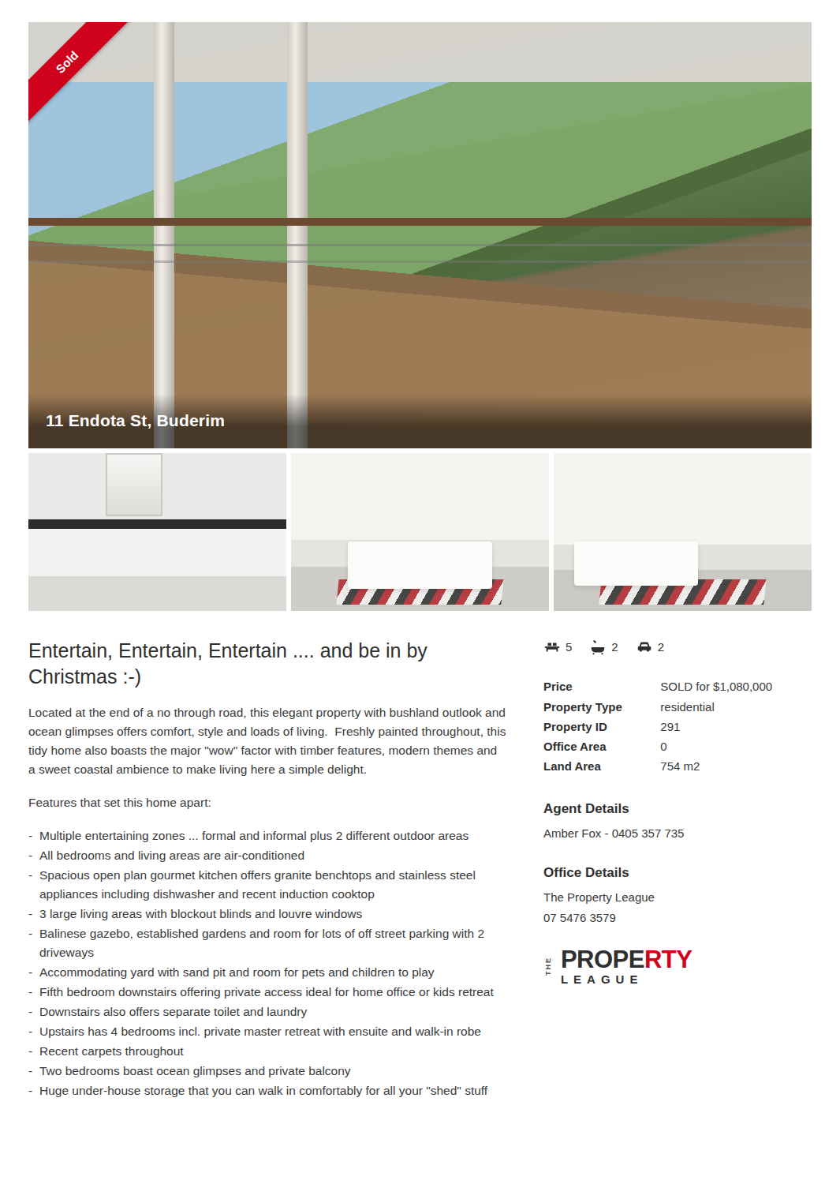Sold
11 Endota St, Buderim
Entertain, Entertain, Entertain .... and be in by Christmas :-)
Located at the end of a no through road, this elegant property with bushland outlook and ocean glimpses offers comfort, style and loads of living. Freshly painted throughout, this tidy home also boasts the major "wow" factor with timber features, modern themes and a sweet coastal ambience to make living here a simple delight.
Features that set this home apart:
Multiple entertaining zones ... formal and informal plus 2 different outdoor areas
All bedrooms and living areas are air-conditioned
Spacious open plan gourmet kitchen offers granite benchtops and stainless steel appliances including dishwasher and recent induction cooktop
3 large living areas with blockout blinds and louvre windows
Balinese gazebo, established gardens and room for lots of off street parking with 2 driveways
Accommodating yard with sand pit and room for pets and children to play
Fifth bedroom downstairs offering private access ideal for home office or kids retreat
Downstairs also offers separate toilet and laundry
Upstairs has 4 bedrooms incl. private master retreat with ensuite and walk-in robe
Recent carpets throughout
Two bedrooms boast ocean glimpses and private balcony
Huge under-house storage that you can walk in comfortably for all your "shed" stuff
5
2
2
| Price | SOLD for $1,080,000 |
| Property Type | residential |
| Property ID | 291 |
| Office Area | 0 |
| Land Area | 754 m2 |
Agent Details
Amber Fox - 0405 357 735
Office Details
The Property League
07 5476 3579
THE
PROPERTY
LEAGUE